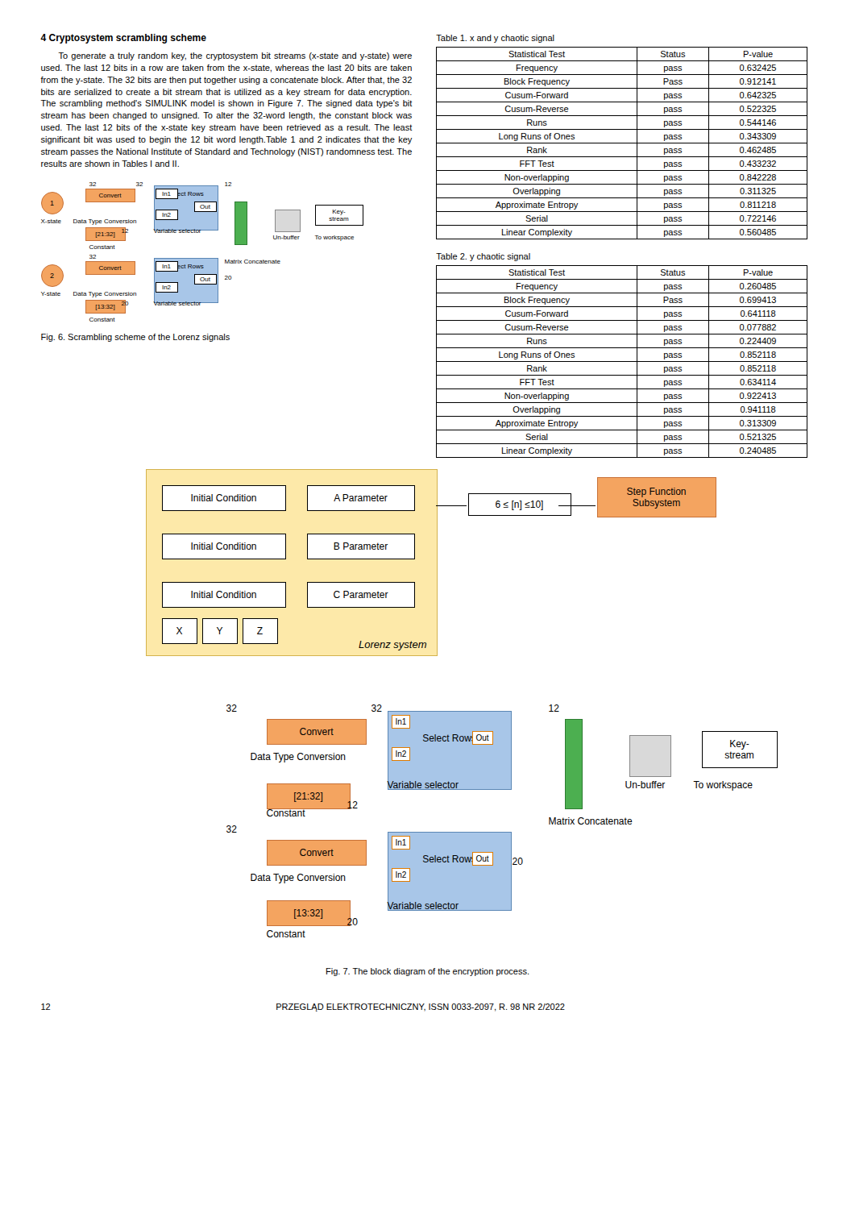4 Cryptosystem scrambling scheme
To generate a truly random key, the cryptosystem bit streams (x-state and y-state) were used. The last 12 bits in a row are taken from the x-state, whereas the last 20 bits are taken from the y-state. The 32 bits are then put together using a concatenate block. After that, the 32 bits are serialized to create a bit stream that is utilized as a key stream for data encryption. The scrambling method's SIMULINK model is shown in Figure 7. The signed data type's bit stream has been changed to unsigned. To alter the 32-word length, the constant block was used. The last 12 bits of the x-state key stream have been retrieved as a result. The least significant bit was used to begin the 12 bit word length.Table 1 and 2 indicates that the key stream passes the National Institute of Standard and Technology (NIST) randomness test. The results are shown in Tables I and II.
1
X-state
Data Type Conversion
Convert
32
32
[21:32]
Constant
12
Select Rows
In1
In2
Out
Variable selector
2
Y-state
Data Type Conversion
Convert
32
[13:32]
Constant
20
Select Rows
In1
In2
Out
Variable selector
12
20
Matrix Concatenate
Un-buffer
Key-
stream
To workspace
Fig. 6. Scrambling scheme of the Lorenz signals
Table 1. x and y chaotic signal
| Statistical Test | Status | P-value |
| --- | --- | --- |
| Frequency | pass | 0.632425 |
| Block Frequency | Pass | 0.912141 |
| Cusum-Forward | pass | 0.642325 |
| Cusum-Reverse | pass | 0.522325 |
| Runs | pass | 0.544146 |
| Long Runs of Ones | pass | 0.343309 |
| Rank | pass | 0.462485 |
| FFT Test | pass | 0.433232 |
| Non-overlapping | pass | 0.842228 |
| Overlapping | pass | 0.311325 |
| Approximate Entropy | pass | 0.811218 |
| Serial | pass | 0.722146 |
| Linear Complexity | pass | 0.560485 |
Table 2. y chaotic signal
| Statistical Test | Status | P-value |
| --- | --- | --- |
| Frequency | pass | 0.260485 |
| Block Frequency | Pass | 0.699413 |
| Cusum-Forward | pass | 0.641118 |
| Cusum-Reverse | pass | 0.077882 |
| Runs | pass | 0.224409 |
| Long Runs of Ones | pass | 0.852118 |
| Rank | pass | 0.852118 |
| FFT Test | pass | 0.634114 |
| Non-overlapping | pass | 0.922413 |
| Overlapping | pass | 0.941118 |
| Approximate Entropy | pass | 0.313309 |
| Serial | pass | 0.521325 |
| Linear Complexity | pass | 0.240485 |
Lorenz system
Initial Condition
Initial Condition
Initial Condition
A Parameter
B Parameter
C Parameter
X
Y
Z
6 ≤ [n] ≤10]
Step Function
Subsystem
32
Convert
Data Type Conversion
32
[21:32]
Constant
12
Select Rows
In1
In2
Out
Variable selector
12
Matrix Concatenate
Un-buffer
Key-
stream
To workspace
32
Convert
Data Type Conversion
[13:32]
Constant
20
Select Rows
In1
In2
Out
Variable selector
20
Fig. 7. The block diagram of the encryption process.
12
PRZEGLĄD ELEKTROTECHNICZNY, ISSN 0033-2097, R. 98 NR 2/2022